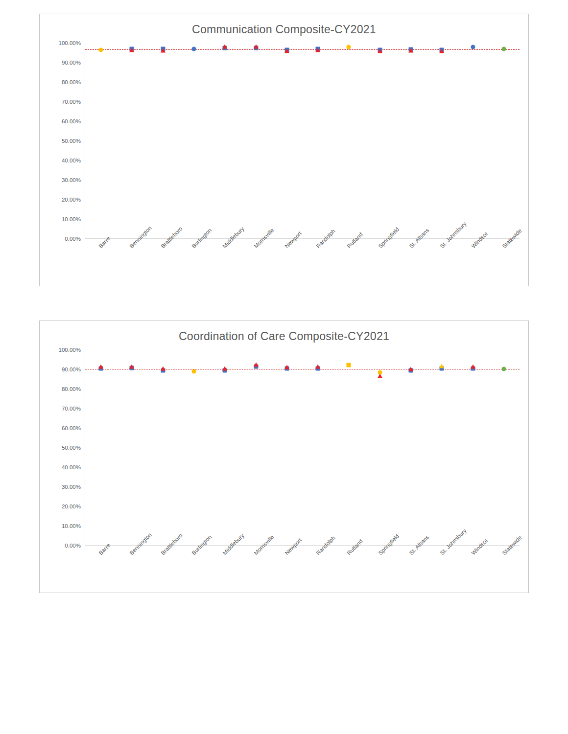Communication Composite-CY2021
100.00% 90.00% 80.00% 70.00% 60.00% 50.00% 40.00% 30.00% 20.00% 10.00% 0.00%
Barre
Bennington
Brattleboro
Burlington
Middlebury
Morrisville
Newport
Randolph
Rutland
Springfield
St. Albans
St. Johnsbury
Windsor
Statewide
Coordination of Care Composite-CY2021
100.00% 90.00% 80.00% 70.00% 60.00% 50.00% 40.00% 30.00% 20.00% 10.00% 0.00%
Barre
Bennington
Brattleboro
Burlington
Middlebury
Morrisville
Newport
Randolph
Rutland
Springfield
St. Albans
St. Johnsbury
Windsor
Statewide